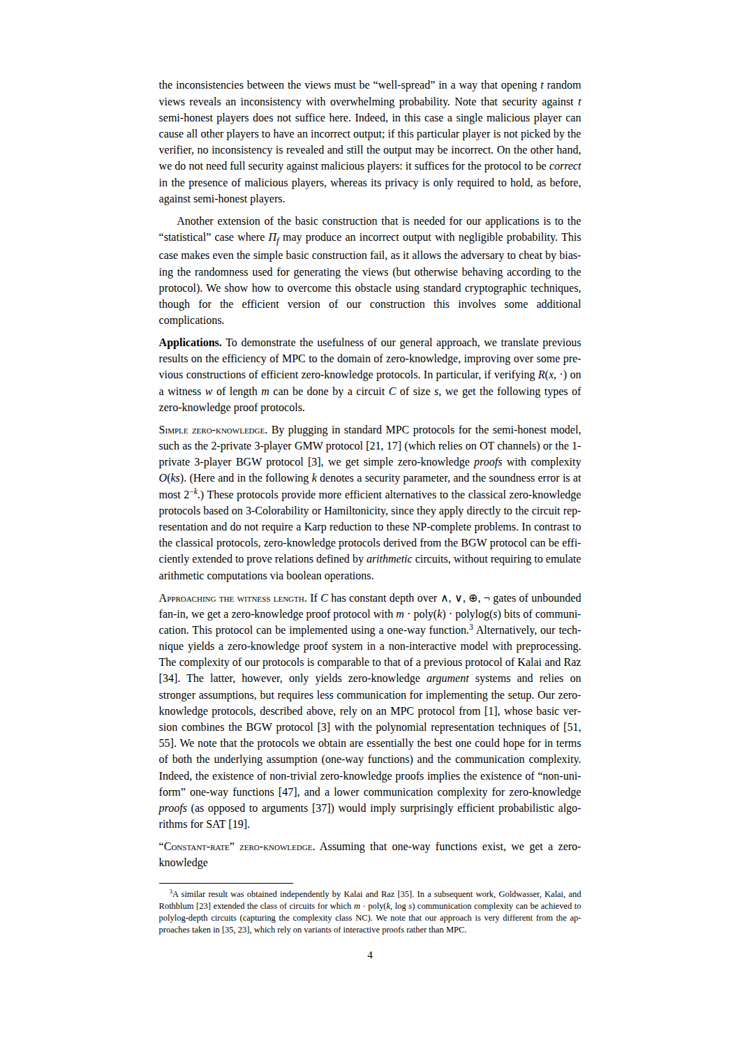the inconsistencies between the views must be “well-spread” in a way that opening t random views reveals an inconsistency with overwhelming probability. Note that security against t semi-honest players does not suffice here. Indeed, in this case a single malicious player can cause all other players to have an incorrect output; if this particular player is not picked by the verifier, no inconsistency is revealed and still the output may be incorrect. On the other hand, we do not need full security against malicious players: it suffices for the protocol to be correct in the presence of malicious players, whereas its privacy is only required to hold, as before, against semi-honest players.
Another extension of the basic construction that is needed for our applications is to the “statistical” case where Πf may produce an incorrect output with negligible probability. This case makes even the simple basic construction fail, as it allows the adversary to cheat by biasing the randomness used for generating the views (but otherwise behaving according to the protocol). We show how to overcome this obstacle using standard cryptographic techniques, though for the efficient version of our construction this involves some additional complications.
Applications. To demonstrate the usefulness of our general approach, we translate previous results on the efficiency of MPC to the domain of zero-knowledge, improving over some previous constructions of efficient zero-knowledge protocols. In particular, if verifying R(x, ·) on a witness w of length m can be done by a circuit C of size s, we get the following types of zero-knowledge proof protocols.
Simple zero-knowledge. By plugging in standard MPC protocols for the semi-honest model, such as the 2-private 3-player GMW protocol [21, 17] (which relies on OT channels) or the 1-private 3-player BGW protocol [3], we get simple zero-knowledge proofs with complexity O(ks). (Here and in the following k denotes a security parameter, and the soundness error is at most 2−k.) These protocols provide more efficient alternatives to the classical zero-knowledge protocols based on 3-Colorability or Hamiltonicity, since they apply directly to the circuit representation and do not require a Karp reduction to these NP-complete problems. In contrast to the classical protocols, zero-knowledge protocols derived from the BGW protocol can be efficiently extended to prove relations defined by arithmetic circuits, without requiring to emulate arithmetic computations via boolean operations.
Approaching the witness length. If C has constant depth over ∧, ∨, ⊕, ¬ gates of unbounded fan-in, we get a zero-knowledge proof protocol with m · poly(k) · polylog(s) bits of communication. This protocol can be implemented using a one-way function.3 Alternatively, our technique yields a zero-knowledge proof system in a non-interactive model with preprocessing. The complexity of our protocols is comparable to that of a previous protocol of Kalai and Raz [34]. The latter, however, only yields zero-knowledge argument systems and relies on stronger assumptions, but requires less communication for implementing the setup. Our zero-knowledge protocols, described above, rely on an MPC protocol from [1], whose basic version combines the BGW protocol [3] with the polynomial representation techniques of [51, 55]. We note that the protocols we obtain are essentially the best one could hope for in terms of both the underlying assumption (one-way functions) and the communication complexity. Indeed, the existence of non-trivial zero-knowledge proofs implies the existence of “non-uniform” one-way functions [47], and a lower communication complexity for zero-knowledge proofs (as opposed to arguments [37]) would imply surprisingly efficient probabilistic algorithms for SAT [19].
“Constant-rate” zero-knowledge. Assuming that one-way functions exist, we get a zero-knowledge
3A similar result was obtained independently by Kalai and Raz [35]. In a subsequent work, Goldwasser, Kalai, and Rothblum [23] extended the class of circuits for which m · poly(k, log s) communication complexity can be achieved to polylog-depth circuits (capturing the complexity class NC). We note that our approach is very different from the approaches taken in [35, 23], which rely on variants of interactive proofs rather than MPC.
4